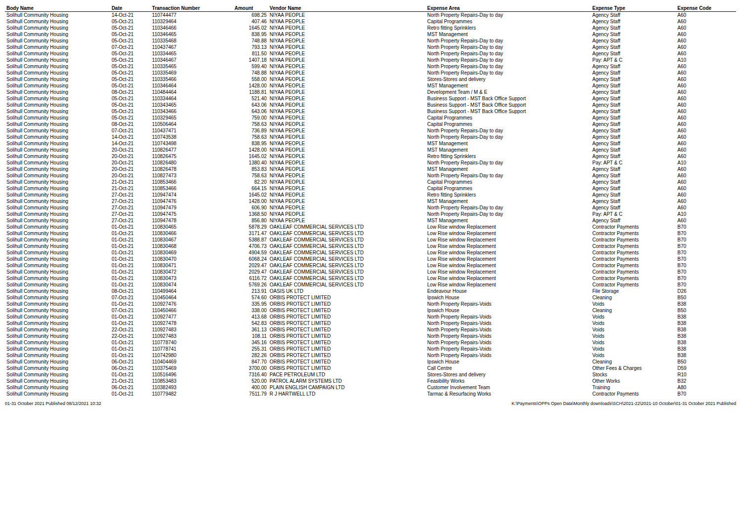| Body Name | Date | Transaction Number | Amount | Vendor Name | Expense Area | Expense Type | Expense Code |
| --- | --- | --- | --- | --- | --- | --- | --- |
| Solihull Community Housing | 14-Oct-21 | 110744477 | 698.25 | NIYAA PEOPLE | North Property Repairs-Day to day | Agency Staff | A60 |
| Solihull Community Housing | 05-Oct-21 | 110329464 | 407.46 | NIYAA PEOPLE | Capital Programmes | Agency Staff | A60 |
| Solihull Community Housing | 05-Oct-21 | 110346466 | 1645.02 | NIYAA PEOPLE | Retro fitting Sprinklers | Agency Staff | A60 |
| Solihull Community Housing | 05-Oct-21 | 110346465 | 838.95 | NIYAA PEOPLE | MST Management | Agency Staff | A60 |
| Solihull Community Housing | 05-Oct-21 | 110335468 | 748.88 | NIYAA PEOPLE | North Property Repairs-Day to day | Agency Staff | A60 |
| Solihull Community Housing | 07-Oct-21 | 110437467 | 793.13 | NIYAA PEOPLE | North Property Repairs-Day to day | Agency Staff | A60 |
| Solihull Community Housing | 05-Oct-21 | 110334465 | 811.50 | NIYAA PEOPLE | North Property Repairs-Day to day | Agency Staff | A60 |
| Solihull Community Housing | 05-Oct-21 | 110346467 | 1407.18 | NIYAA PEOPLE | North Property Repairs-Day to day | Pay: APT & C | A10 |
| Solihull Community Housing | 05-Oct-21 | 110335465 | 599.40 | NIYAA PEOPLE | North Property Repairs-Day to day | Agency Staff | A60 |
| Solihull Community Housing | 05-Oct-21 | 110335469 | 748.88 | NIYAA PEOPLE | North Property Repairs-Day to day | Agency Staff | A60 |
| Solihull Community Housing | 05-Oct-21 | 110335466 | 558.00 | NIYAA PEOPLE | Stores-Stores and delivery | Agency Staff | A60 |
| Solihull Community Housing | 05-Oct-21 | 110346464 | 1428.00 | NIYAA PEOPLE | MST Management | Agency Staff | A60 |
| Solihull Community Housing | 08-Oct-21 | 110484464 | 1188.81 | NIYAA PEOPLE | Development Team / M & E | Agency Staff | A60 |
| Solihull Community Housing | 05-Oct-21 | 110334464 | 521.40 | NIYAA PEOPLE | Business Support - MST Back Office Support | Agency Staff | A60 |
| Solihull Community Housing | 05-Oct-21 | 110343465 | 643.06 | NIYAA PEOPLE | Business Support - MST Back Office Support | Agency Staff | A60 |
| Solihull Community Housing | 05-Oct-21 | 110343466 | 643.06 | NIYAA PEOPLE | Business Support - MST Back Office Support | Agency Staff | A60 |
| Solihull Community Housing | 05-Oct-21 | 110329465 | 759.00 | NIYAA PEOPLE | Capital Programmes | Agency Staff | A60 |
| Solihull Community Housing | 08-Oct-21 | 110506464 | 758.63 | NIYAA PEOPLE | Capital Programmes | Agency Staff | A60 |
| Solihull Community Housing | 07-Oct-21 | 110437471 | 736.89 | NIYAA PEOPLE | North Property Repairs-Day to day | Agency Staff | A60 |
| Solihull Community Housing | 14-Oct-21 | 110743538 | 758.63 | NIYAA PEOPLE | North Property Repairs-Day to day | Agency Staff | A60 |
| Solihull Community Housing | 14-Oct-21 | 110743498 | 838.95 | NIYAA PEOPLE | MST Management | Agency Staff | A60 |
| Solihull Community Housing | 20-Oct-21 | 110826477 | 1428.00 | NIYAA PEOPLE | MST Management | Agency Staff | A60 |
| Solihull Community Housing | 20-Oct-21 | 110826475 | 1645.02 | NIYAA PEOPLE | Retro fitting Sprinklers | Agency Staff | A60 |
| Solihull Community Housing | 20-Oct-21 | 110826480 | 1380.40 | NIYAA PEOPLE | North Property Repairs-Day to day | Pay: APT & C | A10 |
| Solihull Community Housing | 20-Oct-21 | 110826478 | 853.83 | NIYAA PEOPLE | MST Management | Agency Staff | A60 |
| Solihull Community Housing | 20-Oct-21 | 110827473 | 758.63 | NIYAA PEOPLE | North Property Repairs-Day to day | Agency Staff | A60 |
| Solihull Community Housing | 21-Oct-21 | 110853466 | 82.20 | NIYAA PEOPLE | Capital Programmes | Agency Staff | A60 |
| Solihull Community Housing | 21-Oct-21 | 110853466 | 664.15 | NIYAA PEOPLE | Capital Programmes | Agency Staff | A60 |
| Solihull Community Housing | 27-Oct-21 | 110947474 | 1645.02 | NIYAA PEOPLE | Retro fitting Sprinklers | Agency Staff | A60 |
| Solihull Community Housing | 27-Oct-21 | 110947476 | 1428.00 | NIYAA PEOPLE | MST Management | Agency Staff | A60 |
| Solihull Community Housing | 27-Oct-21 | 110947479 | 606.90 | NIYAA PEOPLE | North Property Repairs-Day to day | Agency Staff | A60 |
| Solihull Community Housing | 27-Oct-21 | 110947475 | 1368.50 | NIYAA PEOPLE | North Property Repairs-Day to day | Pay: APT & C | A10 |
| Solihull Community Housing | 27-Oct-21 | 110947478 | 856.80 | NIYAA PEOPLE | MST Management | Agency Staff | A60 |
| Solihull Community Housing | 01-Oct-21 | 110830465 | 5878.29 | OAKLEAF COMMERCIAL SERVICES LTD | Low Rise window Replacement | Contractor Payments | B70 |
| Solihull Community Housing | 01-Oct-21 | 110830466 | 3171.47 | OAKLEAF COMMERCIAL SERVICES LTD | Low Rise window Replacement | Contractor Payments | B70 |
| Solihull Community Housing | 01-Oct-21 | 110830467 | 5388.87 | OAKLEAF COMMERCIAL SERVICES LTD | Low Rise window Replacement | Contractor Payments | B70 |
| Solihull Community Housing | 01-Oct-21 | 110830468 | 4706.73 | OAKLEAF COMMERCIAL SERVICES LTD | Low Rise window Replacement | Contractor Payments | B70 |
| Solihull Community Housing | 01-Oct-21 | 110830469 | 4904.59 | OAKLEAF COMMERCIAL SERVICES LTD | Low Rise window Replacement | Contractor Payments | B70 |
| Solihull Community Housing | 01-Oct-21 | 110830470 | 6068.24 | OAKLEAF COMMERCIAL SERVICES LTD | Low Rise window Replacement | Contractor Payments | B70 |
| Solihull Community Housing | 01-Oct-21 | 110830471 | 2029.47 | OAKLEAF COMMERCIAL SERVICES LTD | Low Rise window Replacement | Contractor Payments | B70 |
| Solihull Community Housing | 01-Oct-21 | 110830472 | 2029.47 | OAKLEAF COMMERCIAL SERVICES LTD | Low Rise window Replacement | Contractor Payments | B70 |
| Solihull Community Housing | 01-Oct-21 | 110830473 | 6116.72 | OAKLEAF COMMERCIAL SERVICES LTD | Low Rise window Replacement | Contractor Payments | B70 |
| Solihull Community Housing | 01-Oct-21 | 110830474 | 5769.26 | OAKLEAF COMMERCIAL SERVICES LTD | Low Rise window Replacement | Contractor Payments | B70 |
| Solihull Community Housing | 08-Oct-21 | 110499464 | 213.91 | OASIS UK LTD | Endeavour House | File Storage | D26 |
| Solihull Community Housing | 07-Oct-21 | 110450464 | 574.60 | ORBIS PROTECT LIMITED | Ipswich House | Cleaning | B50 |
| Solihull Community Housing | 01-Oct-21 | 110927476 | 335.95 | ORBIS PROTECT LIMITED | North Property Repairs-Voids | Voids | B38 |
| Solihull Community Housing | 07-Oct-21 | 110450466 | 338.00 | ORBIS PROTECT LIMITED | Ipswich House | Cleaning | B50 |
| Solihull Community Housing | 01-Oct-21 | 110927477 | 413.68 | ORBIS PROTECT LIMITED | North Property Repairs-Voids | Voids | B38 |
| Solihull Community Housing | 01-Oct-21 | 110927478 | 542.83 | ORBIS PROTECT LIMITED | North Property Repairs-Voids | Voids | B38 |
| Solihull Community Housing | 22-Oct-21 | 110927483 | 361.13 | ORBIS PROTECT LIMITED | North Property Repairs-Voids | Voids | B38 |
| Solihull Community Housing | 22-Oct-21 | 110927483 | 108.11 | ORBIS PROTECT LIMITED | North Property Repairs-Voids | Voids | B38 |
| Solihull Community Housing | 01-Oct-21 | 110778740 | 345.16 | ORBIS PROTECT LIMITED | North Property Repairs-Voids | Voids | B38 |
| Solihull Community Housing | 01-Oct-21 | 110778741 | 255.31 | ORBIS PROTECT LIMITED | North Property Repairs-Voids | Voids | B38 |
| Solihull Community Housing | 01-Oct-21 | 110742980 | 282.26 | ORBIS PROTECT LIMITED | North Property Repairs-Voids | Voids | B38 |
| Solihull Community Housing | 06-Oct-21 | 110404469 | 847.70 | ORBIS PROTECT LIMITED | Ipswich House | Cleaning | B50 |
| Solihull Community Housing | 06-Oct-21 | 110375469 | 3700.00 | ORBIS PROTECT LIMITED | Call Centre | Other Fees & Charges | D59 |
| Solihull Community Housing | 01-Oct-21 | 110516496 | 7316.40 | PACE PETROLEUM LTD | Stores-Stores and delivery | Stocks | R10 |
| Solihull Community Housing | 21-Oct-21 | 110853483 | 520.00 | PATROL ALARM SYSTEMS LTD | Feasibility Works | Other Works | B32 |
| Solihull Community Housing | 06-Oct-21 | 110382493 | 400.00 | PLAIN ENGLISH CAMPAIGN LTD | Customer Involvement Team | Training | A80 |
| Solihull Community Housing | 01-Oct-21 | 110779482 | 7511.79 | R J HARTWELL LTD | Tarmac & Resurfacing Works | Contractor Payments | B70 |
01-31 October 2021 Published 08/12/2021 10:32 K:\Payments\OPPs Open Data\Monthly downloads\SCH\2021-22\2021-10 October\01-31 October 2021 Published